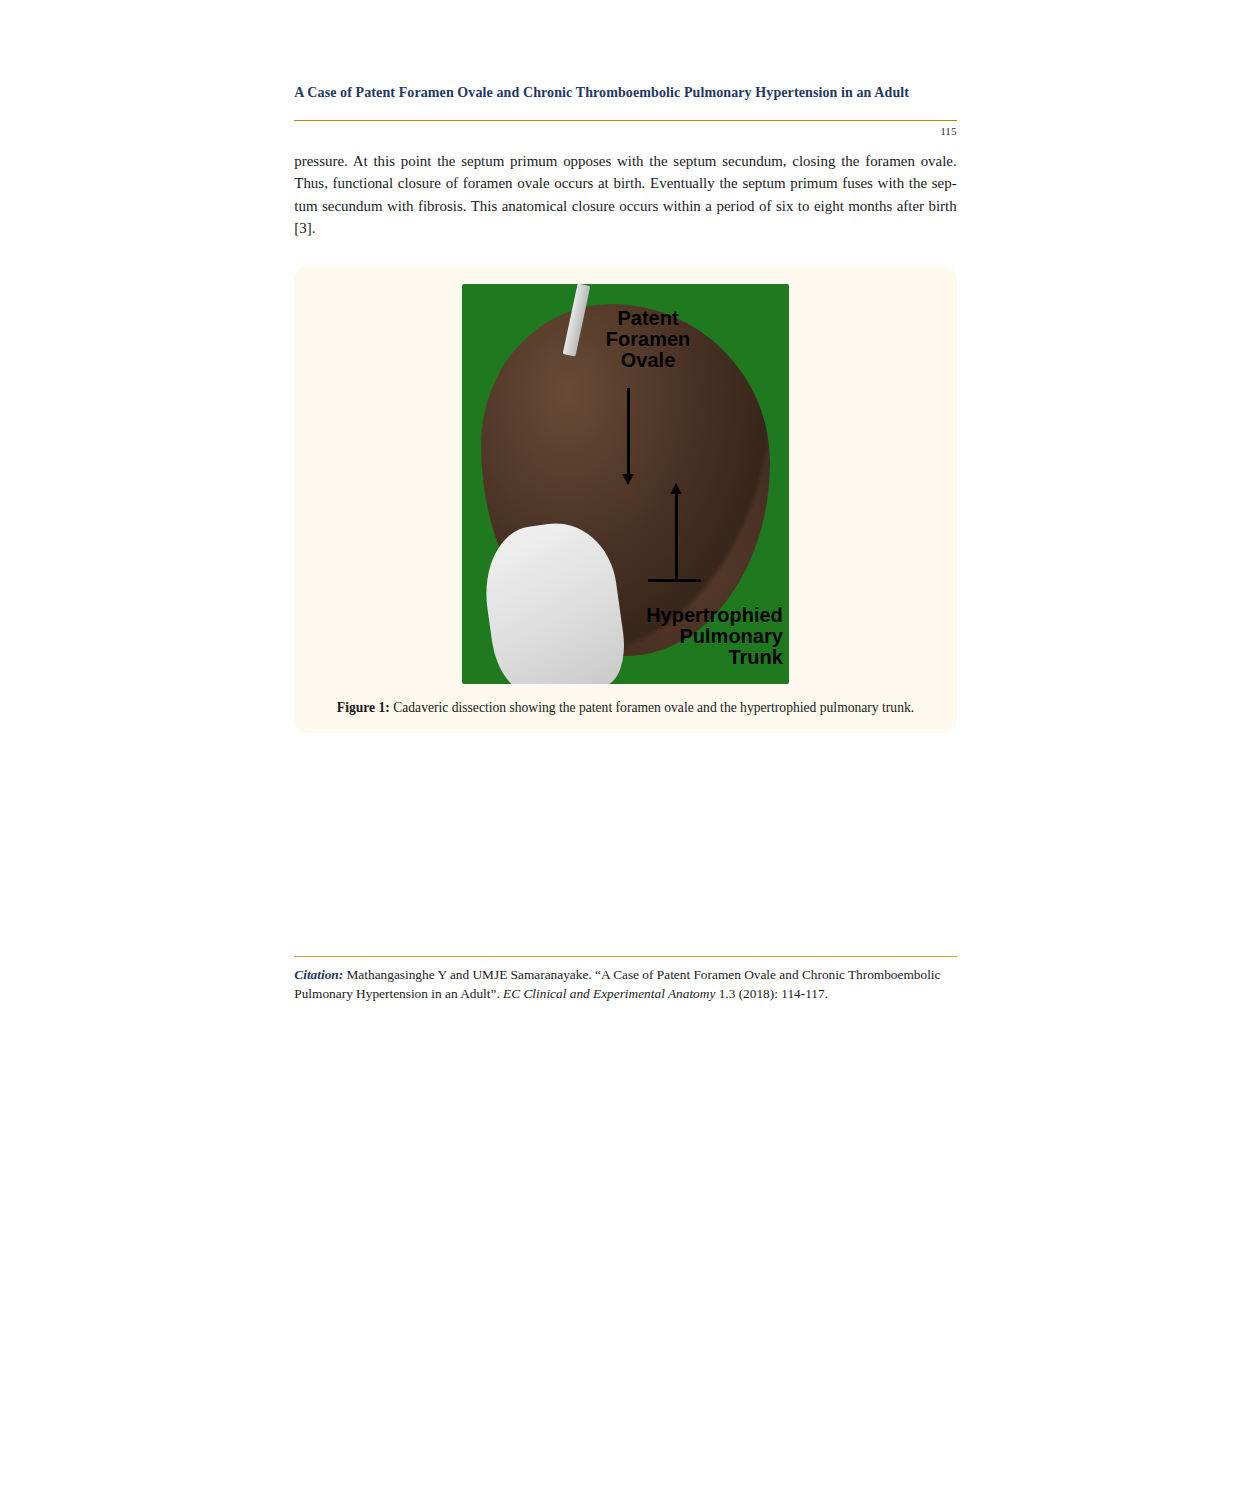A Case of Patent Foramen Ovale and Chronic Thromboembolic Pulmonary Hypertension in an Adult
115
pressure. At this point the septum primum opposes with the septum secundum, closing the foramen ovale. Thus, functional closure of foramen ovale occurs at birth. Eventually the septum primum fuses with the septum secundum with fibrosis. This anatomical closure occurs within a period of six to eight months after birth [3].
Patent
Foramen
Ovale
Hypertrophied
Pulmonary
Trunk
Figure 1: Cadaveric dissection showing the patent foramen ovale and the hypertrophied pulmonary trunk.
Citation: Mathangasinghe Y and UMJE Samaranayake. “A Case of Patent Foramen Ovale and Chronic Thromboembolic Pulmonary Hypertension in an Adult”. EC Clinical and Experimental Anatomy 1.3 (2018): 114-117.